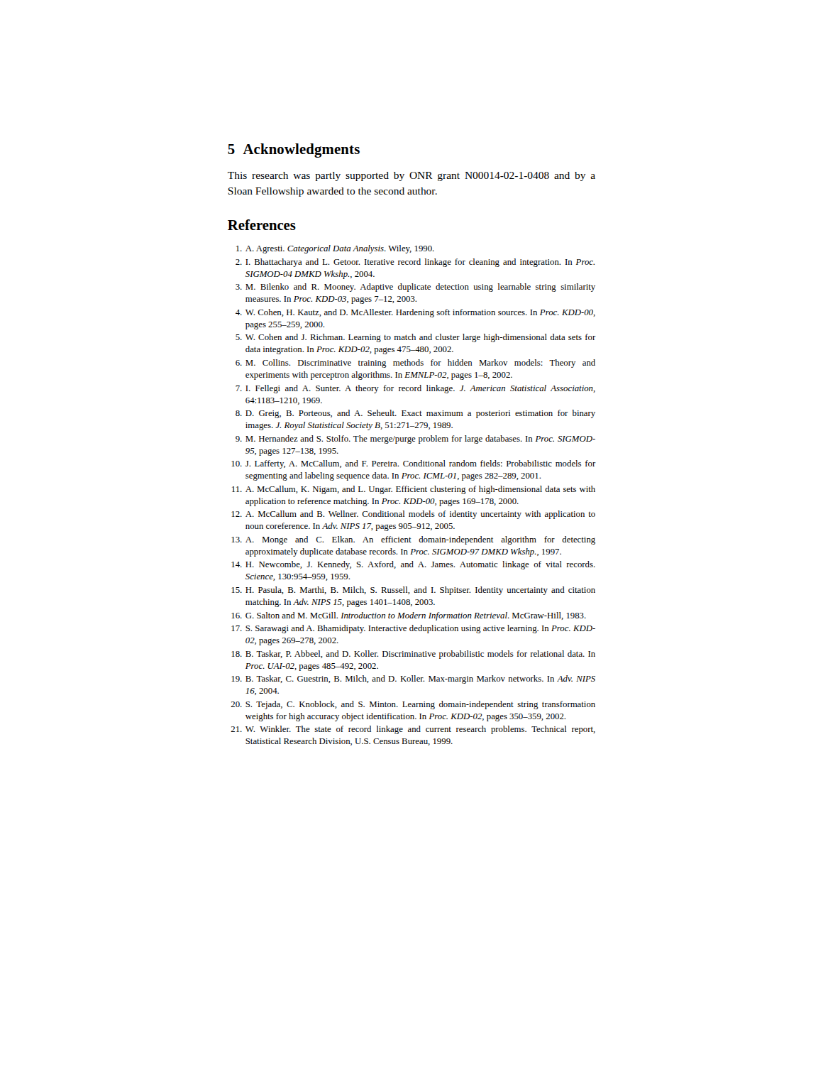5 Acknowledgments
This research was partly supported by ONR grant N00014-02-1-0408 and by a Sloan Fellowship awarded to the second author.
References
1. A. Agresti. Categorical Data Analysis. Wiley, 1990.
2. I. Bhattacharya and L. Getoor. Iterative record linkage for cleaning and integration. In Proc. SIGMOD-04 DMKD Wkshp., 2004.
3. M. Bilenko and R. Mooney. Adaptive duplicate detection using learnable string similarity measures. In Proc. KDD-03, pages 7–12, 2003.
4. W. Cohen, H. Kautz, and D. McAllester. Hardening soft information sources. In Proc. KDD-00, pages 255–259, 2000.
5. W. Cohen and J. Richman. Learning to match and cluster large high-dimensional data sets for data integration. In Proc. KDD-02, pages 475–480, 2002.
6. M. Collins. Discriminative training methods for hidden Markov models: Theory and experiments with perceptron algorithms. In EMNLP-02, pages 1–8, 2002.
7. I. Fellegi and A. Sunter. A theory for record linkage. J. American Statistical Association, 64:1183–1210, 1969.
8. D. Greig, B. Porteous, and A. Seheult. Exact maximum a posteriori estimation for binary images. J. Royal Statistical Society B, 51:271–279, 1989.
9. M. Hernandez and S. Stolfo. The merge/purge problem for large databases. In Proc. SIGMOD-95, pages 127–138, 1995.
10. J. Lafferty, A. McCallum, and F. Pereira. Conditional random fields: Probabilistic models for segmenting and labeling sequence data. In Proc. ICML-01, pages 282–289, 2001.
11. A. McCallum, K. Nigam, and L. Ungar. Efficient clustering of high-dimensional data sets with application to reference matching. In Proc. KDD-00, pages 169–178, 2000.
12. A. McCallum and B. Wellner. Conditional models of identity uncertainty with application to noun coreference. In Adv. NIPS 17, pages 905–912, 2005.
13. A. Monge and C. Elkan. An efficient domain-independent algorithm for detecting approximately duplicate database records. In Proc. SIGMOD-97 DMKD Wkshp., 1997.
14. H. Newcombe, J. Kennedy, S. Axford, and A. James. Automatic linkage of vital records. Science, 130:954–959, 1959.
15. H. Pasula, B. Marthi, B. Milch, S. Russell, and I. Shpitser. Identity uncertainty and citation matching. In Adv. NIPS 15, pages 1401–1408, 2003.
16. G. Salton and M. McGill. Introduction to Modern Information Retrieval. McGraw-Hill, 1983.
17. S. Sarawagi and A. Bhamidipaty. Interactive deduplication using active learning. In Proc. KDD-02, pages 269–278, 2002.
18. B. Taskar, P. Abbeel, and D. Koller. Discriminative probabilistic models for relational data. In Proc. UAI-02, pages 485–492, 2002.
19. B. Taskar, C. Guestrin, B. Milch, and D. Koller. Max-margin Markov networks. In Adv. NIPS 16, 2004.
20. S. Tejada, C. Knoblock, and S. Minton. Learning domain-independent string transformation weights for high accuracy object identification. In Proc. KDD-02, pages 350–359, 2002.
21. W. Winkler. The state of record linkage and current research problems. Technical report, Statistical Research Division, U.S. Census Bureau, 1999.